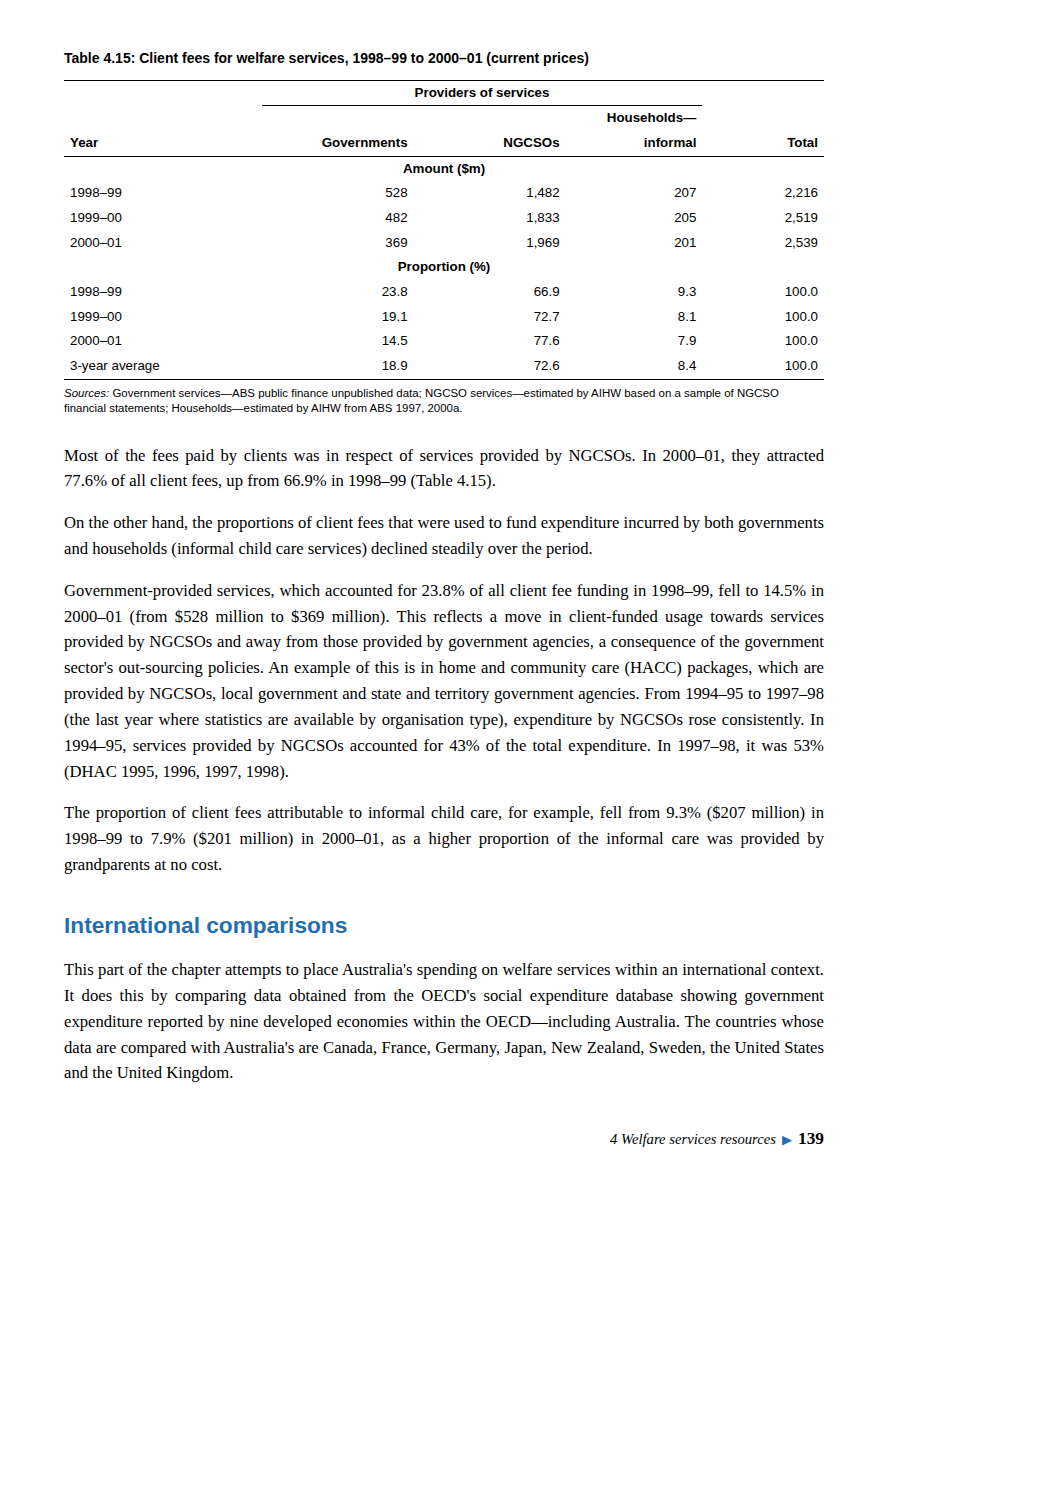Table 4.15: Client fees for welfare services, 1998–99 to 2000–01 (current prices)
| | Providers of services | |
| | | | Households— | |
| Year | Governments | NGCSOs | informal | Total |
| Amount ($m) |
| 1998–99 | 528 | 1,482 | 207 | 2,216 |
| 1999–00 | 482 | 1,833 | 205 | 2,519 |
| 2000–01 | 369 | 1,969 | 201 | 2,539 |
| Proportion (%) |
| 1998–99 | 23.8 | 66.9 | 9.3 | 100.0 |
| 1999–00 | 19.1 | 72.7 | 8.1 | 100.0 |
| 2000–01 | 14.5 | 77.6 | 7.9 | 100.0 |
| 3-year average | 18.9 | 72.6 | 8.4 | 100.0 |
Sources: Government services—ABS public finance unpublished data; NGCSO services—estimated by AIHW based on a sample of NGCSO financial statements; Households—estimated by AIHW from ABS 1997, 2000a.
Most of the fees paid by clients was in respect of services provided by NGCSOs. In 2000–01, they attracted 77.6% of all client fees, up from 66.9% in 1998–99 (Table 4.15).
On the other hand, the proportions of client fees that were used to fund expenditure incurred by both governments and households (informal child care services) declined steadily over the period.
Government-provided services, which accounted for 23.8% of all client fee funding in 1998–99, fell to 14.5% in 2000–01 (from $528 million to $369 million). This reflects a move in client-funded usage towards services provided by NGCSOs and away from those provided by government agencies, a consequence of the government sector's out-sourcing policies. An example of this is in home and community care (HACC) packages, which are provided by NGCSOs, local government and state and territory government agencies. From 1994–95 to 1997–98 (the last year where statistics are available by organisation type), expenditure by NGCSOs rose consistently. In 1994–95, services provided by NGCSOs accounted for 43% of the total expenditure. In 1997–98, it was 53% (DHAC 1995, 1996, 1997, 1998).
The proportion of client fees attributable to informal child care, for example, fell from 9.3% ($207 million) in 1998–99 to 7.9% ($201 million) in 2000–01, as a higher proportion of the informal care was provided by grandparents at no cost.
International comparisons
This part of the chapter attempts to place Australia's spending on welfare services within an international context. It does this by comparing data obtained from the OECD's social expenditure database showing government expenditure reported by nine developed economies within the OECD—including Australia. The countries whose data are compared with Australia's are Canada, France, Germany, Japan, New Zealand, Sweden, the United States and the United Kingdom.
4 Welfare services resources▶139